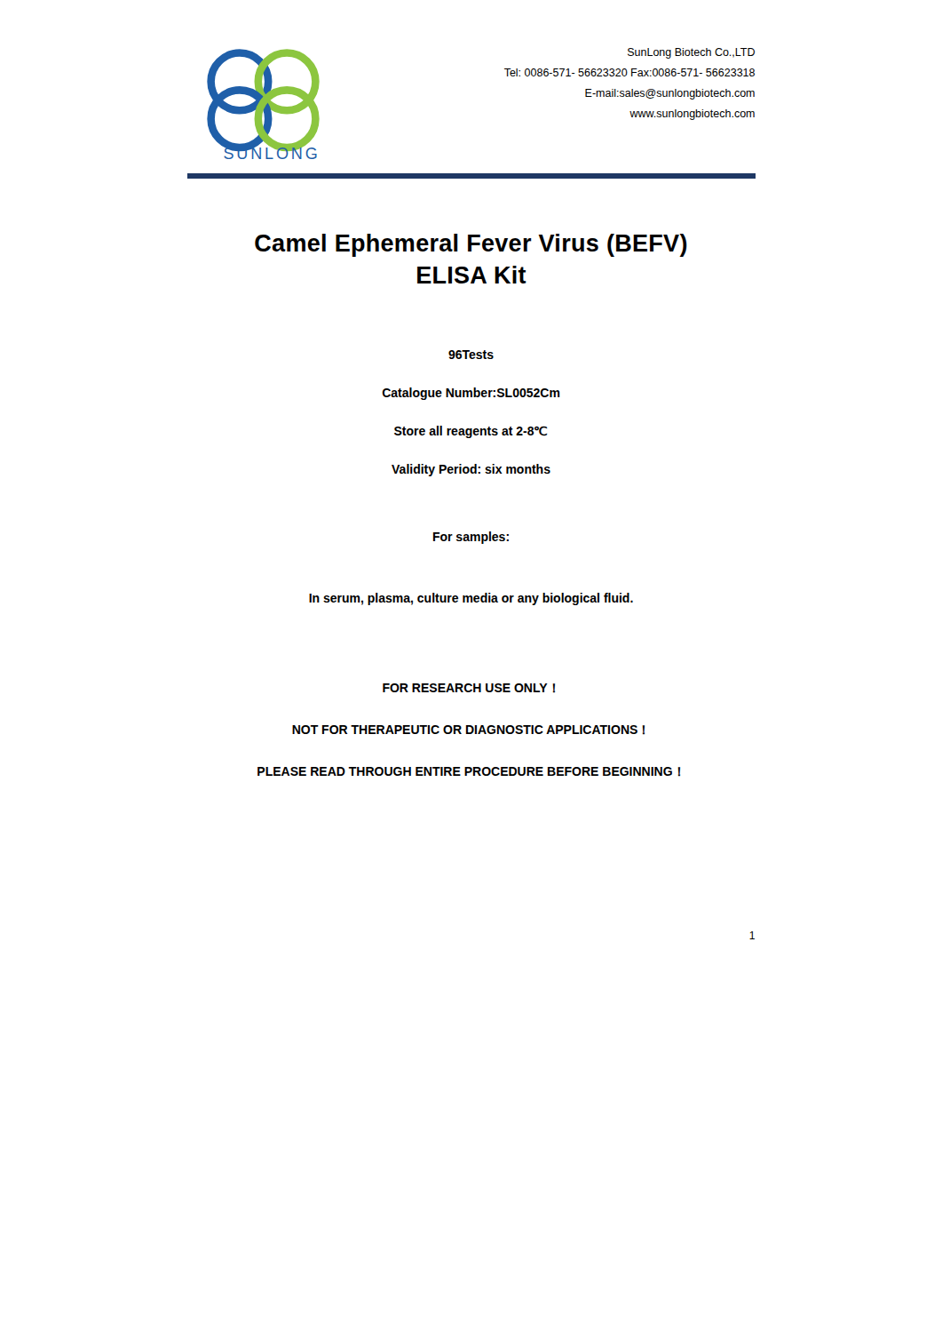SUNLONG
SunLong Biotech Co.,LTD
Tel: 0086-571- 56623320 Fax:0086-571- 56623318
E-mail:sales@sunlongbiotech.com
www.sunlongbiotech.com
Camel Ephemeral Fever Virus (BEFV)
ELISA Kit
96Tests
Catalogue Number:SL0052Cm
Store all reagents at 2-8℃
Validity Period: six months
For samples:
In serum, plasma, culture media or any biological fluid.
FOR RESEARCH USE ONLY！
NOT FOR THERAPEUTIC OR DIAGNOSTIC APPLICATIONS！
PLEASE READ THROUGH ENTIRE PROCEDURE BEFORE BEGINNING！
1